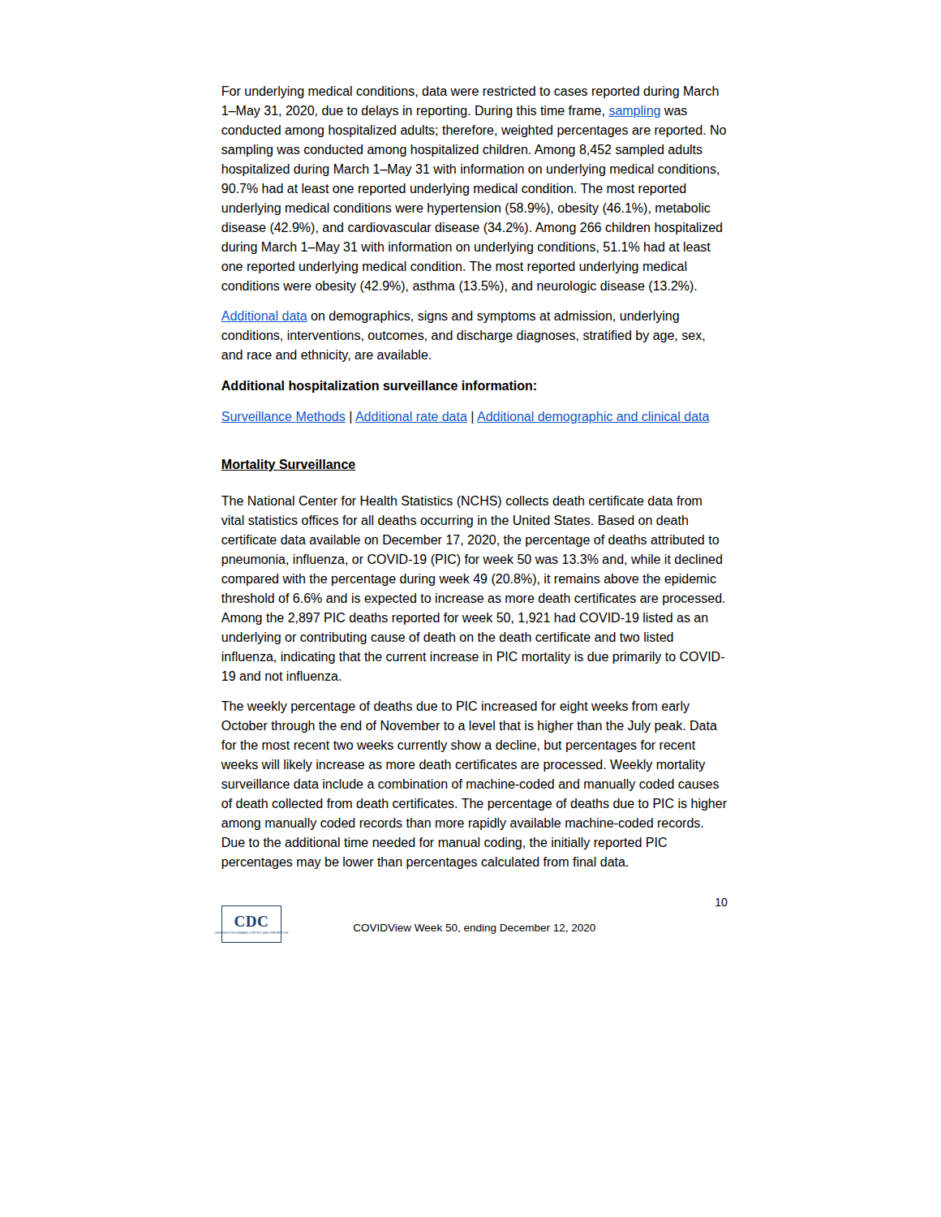For underlying medical conditions, data were restricted to cases reported during March 1–May 31, 2020, due to delays in reporting. During this time frame, sampling was conducted among hospitalized adults; therefore, weighted percentages are reported. No sampling was conducted among hospitalized children. Among 8,452 sampled adults hospitalized during March 1–May 31 with information on underlying medical conditions, 90.7% had at least one reported underlying medical condition. The most reported underlying medical conditions were hypertension (58.9%), obesity (46.1%), metabolic disease (42.9%), and cardiovascular disease (34.2%). Among 266 children hospitalized during March 1–May 31 with information on underlying conditions, 51.1% had at least one reported underlying medical condition. The most reported underlying medical conditions were obesity (42.9%), asthma (13.5%), and neurologic disease (13.2%).
Additional data on demographics, signs and symptoms at admission, underlying conditions, interventions, outcomes, and discharge diagnoses, stratified by age, sex, and race and ethnicity, are available.
Additional hospitalization surveillance information:
Surveillance Methods | Additional rate data | Additional demographic and clinical data
Mortality Surveillance
The National Center for Health Statistics (NCHS) collects death certificate data from vital statistics offices for all deaths occurring in the United States. Based on death certificate data available on December 17, 2020, the percentage of deaths attributed to pneumonia, influenza, or COVID-19 (PIC) for week 50 was 13.3% and, while it declined compared with the percentage during week 49 (20.8%), it remains above the epidemic threshold of 6.6% and is expected to increase as more death certificates are processed. Among the 2,897 PIC deaths reported for week 50, 1,921 had COVID-19 listed as an underlying or contributing cause of death on the death certificate and two listed influenza, indicating that the current increase in PIC mortality is due primarily to COVID-19 and not influenza.
The weekly percentage of deaths due to PIC increased for eight weeks from early October through the end of November to a level that is higher than the July peak. Data for the most recent two weeks currently show a decline, but percentages for recent weeks will likely increase as more death certificates are processed. Weekly mortality surveillance data include a combination of machine-coded and manually coded causes of death collected from death certificates. The percentage of deaths due to PIC is higher among manually coded records than more rapidly available machine-coded records. Due to the additional time needed for manual coding, the initially reported PIC percentages may be lower than percentages calculated from final data.
CDC
Centers for Disease Control and Prevention
10
COVIDView Week 50, ending December 12, 2020